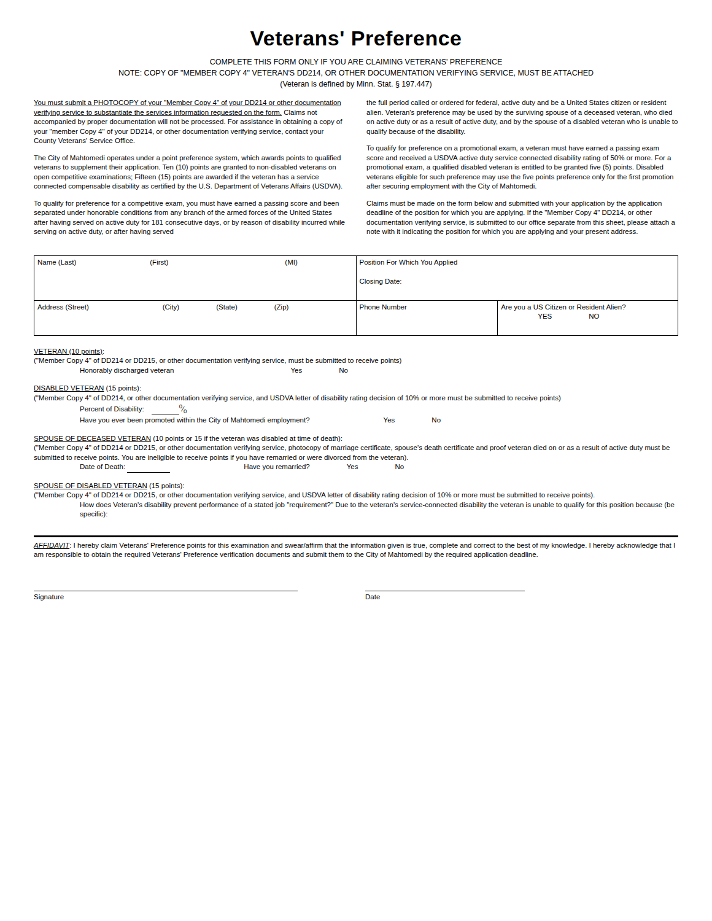Veterans' Preference
COMPLETE THIS FORM ONLY IF YOU ARE CLAIMING VETERANS' PREFERENCE
NOTE: COPY OF "MEMBER COPY 4" VETERAN'S DD214, OR OTHER DOCUMENTATION VERIFYING SERVICE, MUST BE ATTACHED
(Veteran is defined by Minn. Stat. § 197.447)
You must submit a PHOTOCOPY of your "Member Copy 4" of your DD214 or other documentation verifying service to substantiate the services information requested on the form. Claims not accompanied by proper documentation will not be processed. For assistance in obtaining a copy of your "member Copy 4" of your DD214, or other documentation verifying service, contact your County Veterans' Service Office.
The City of Mahtomedi operates under a point preference system, which awards points to qualified veterans to supplement their application. Ten (10) points are granted to non-disabled veterans on open competitive examinations; Fifteen (15) points are awarded if the veteran has a service connected compensable disability as certified by the U.S. Department of Veterans Affairs (USDVA).
To qualify for preference for a competitive exam, you must have earned a passing score and been separated under honorable conditions from any branch of the armed forces of the United States after having served on active duty for 181 consecutive days, or by reason of disability incurred while serving on active duty, or after having served
the full period called or ordered for federal, active duty and be a United States citizen or resident alien. Veteran's preference may be used by the surviving spouse of a deceased veteran, who died on active duty or as a result of active duty, and by the spouse of a disabled veteran who is unable to qualify because of the disability.
To qualify for preference on a promotional exam, a veteran must have earned a passing exam score and received a USDVA active duty service connected disability rating of 50% or more. For a promotional exam, a qualified disabled veteran is entitled to be granted five (5) points. Disabled veterans eligible for such preference may use the five points preference only for the first promotion after securing employment with the City of Mahtomedi.
Claims must be made on the form below and submitted with your application by the application deadline of the position for which you are applying. If the "Member Copy 4" DD214, or other documentation verifying service, is submitted to our office separate from this sheet, please attach a note with it indicating the position for which you are applying and your present address.
| Name (Last) (First) (MI) | Position For Which You Applied Closing Date: |
| Address (Street) (City) (State) (Zip) | Phone Number | Are you a US Citizen or Resident Alien? YES NO |
VETERAN (10 points):
("Member Copy 4" of DD214 or DD215, or other documentation verifying service, must be submitted to receive points)
Honorably discharged veteran Yes No
DISABLED VETERAN (15 points):
("Member Copy 4" of DD214, or other documentation verifying service, and USDVA letter of disability rating decision of 10% or more must be submitted to receive points)
Percent of Disability: 0⁄0
Have you ever been promoted within the City of Mahtomedi employment? Yes No
SPOUSE OF DECEASED VETERAN (10 points or 15 if the veteran was disabled at time of death):
("Member Copy 4" of DD214 or DD215, or other documentation verifying service, photocopy of marriage certificate, spouse's death certificate and proof veteran died on or as a result of active duty must be submitted to receive points. You are ineligible to receive points if you have remarried or were divorced from the veteran).
Date of Death: Have you remarried? Yes No
SPOUSE OF DISABLED VETERAN (15 points):
("Member Copy 4" of DD214 or DD215, or other documentation verifying service, and USDVA letter of disability rating decision of 10% or more must be submitted to receive points).
How does Veteran's disability prevent performance of a stated job "requirement?" Due to the veteran's service-connected disability the veteran is unable to qualify for this position because (be specific):
AFFIDAVIT: I hereby claim Veterans' Preference points for this examination and swear/affirm that the information given is true, complete and correct to the best of my knowledge. I hereby acknowledge that I am responsible to obtain the required Veterans' Preference verification documents and submit them to the City of Mahtomedi by the required application deadline.
Signature
Date